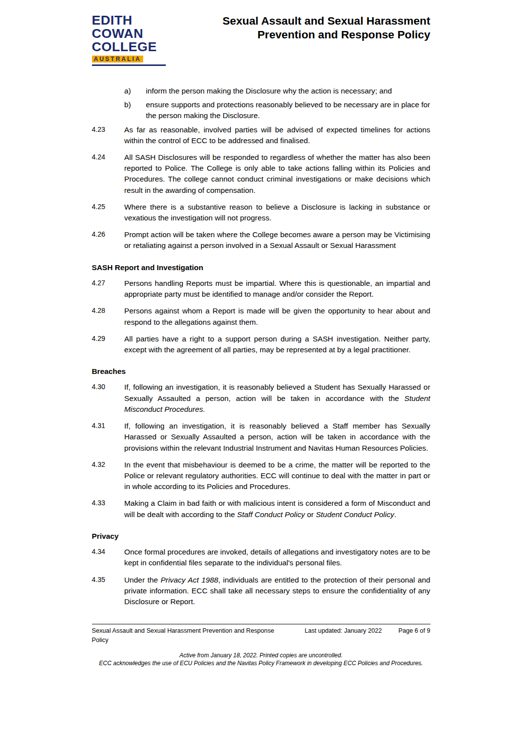EDITH COWAN COLLEGE AUSTRALIA
Sexual Assault and Sexual Harassment
Prevention and Response Policy
a) inform the person making the Disclosure why the action is necessary; and
b) ensure supports and protections reasonably believed to be necessary are in place for the person making the Disclosure.
4.23 As far as reasonable, involved parties will be advised of expected timelines for actions within the control of ECC to be addressed and finalised.
4.24 All SASH Disclosures will be responded to regardless of whether the matter has also been reported to Police. The College is only able to take actions falling within its Policies and Procedures. The college cannot conduct criminal investigations or make decisions which result in the awarding of compensation.
4.25 Where there is a substantive reason to believe a Disclosure is lacking in substance or vexatious the investigation will not progress.
4.26 Prompt action will be taken where the College becomes aware a person may be Victimising or retaliating against a person involved in a Sexual Assault or Sexual Harassment
SASH Report and Investigation
4.27 Persons handling Reports must be impartial. Where this is questionable, an impartial and appropriate party must be identified to manage and/or consider the Report.
4.28 Persons against whom a Report is made will be given the opportunity to hear about and respond to the allegations against them.
4.29 All parties have a right to a support person during a SASH investigation. Neither party, except with the agreement of all parties, may be represented at by a legal practitioner.
Breaches
4.30 If, following an investigation, it is reasonably believed a Student has Sexually Harassed or Sexually Assaulted a person, action will be taken in accordance with the Student Misconduct Procedures.
4.31 If, following an investigation, it is reasonably believed a Staff member has Sexually Harassed or Sexually Assaulted a person, action will be taken in accordance with the provisions within the relevant Industrial Instrument and Navitas Human Resources Policies.
4.32 In the event that misbehaviour is deemed to be a crime, the matter will be reported to the Police or relevant regulatory authorities. ECC will continue to deal with the matter in part or in whole according to its Policies and Procedures.
4.33 Making a Claim in bad faith or with malicious intent is considered a form of Misconduct and will be dealt with according to the Staff Conduct Policy or Student Conduct Policy.
Privacy
4.34 Once formal procedures are invoked, details of allegations and investigatory notes are to be kept in confidential files separate to the individual's personal files.
4.35 Under the Privacy Act 1988, individuals are entitled to the protection of their personal and private information. ECC shall take all necessary steps to ensure the confidentiality of any Disclosure or Report.
Sexual Assault and Sexual Harassment Prevention and Response Policy
Last updated: January 2022
Page 6 of 9
Active from January 18, 2022. Printed copies are uncontrolled.
ECC acknowledges the use of ECU Policies and the Navitas Policy Framework in developing ECC Policies and Procedures.